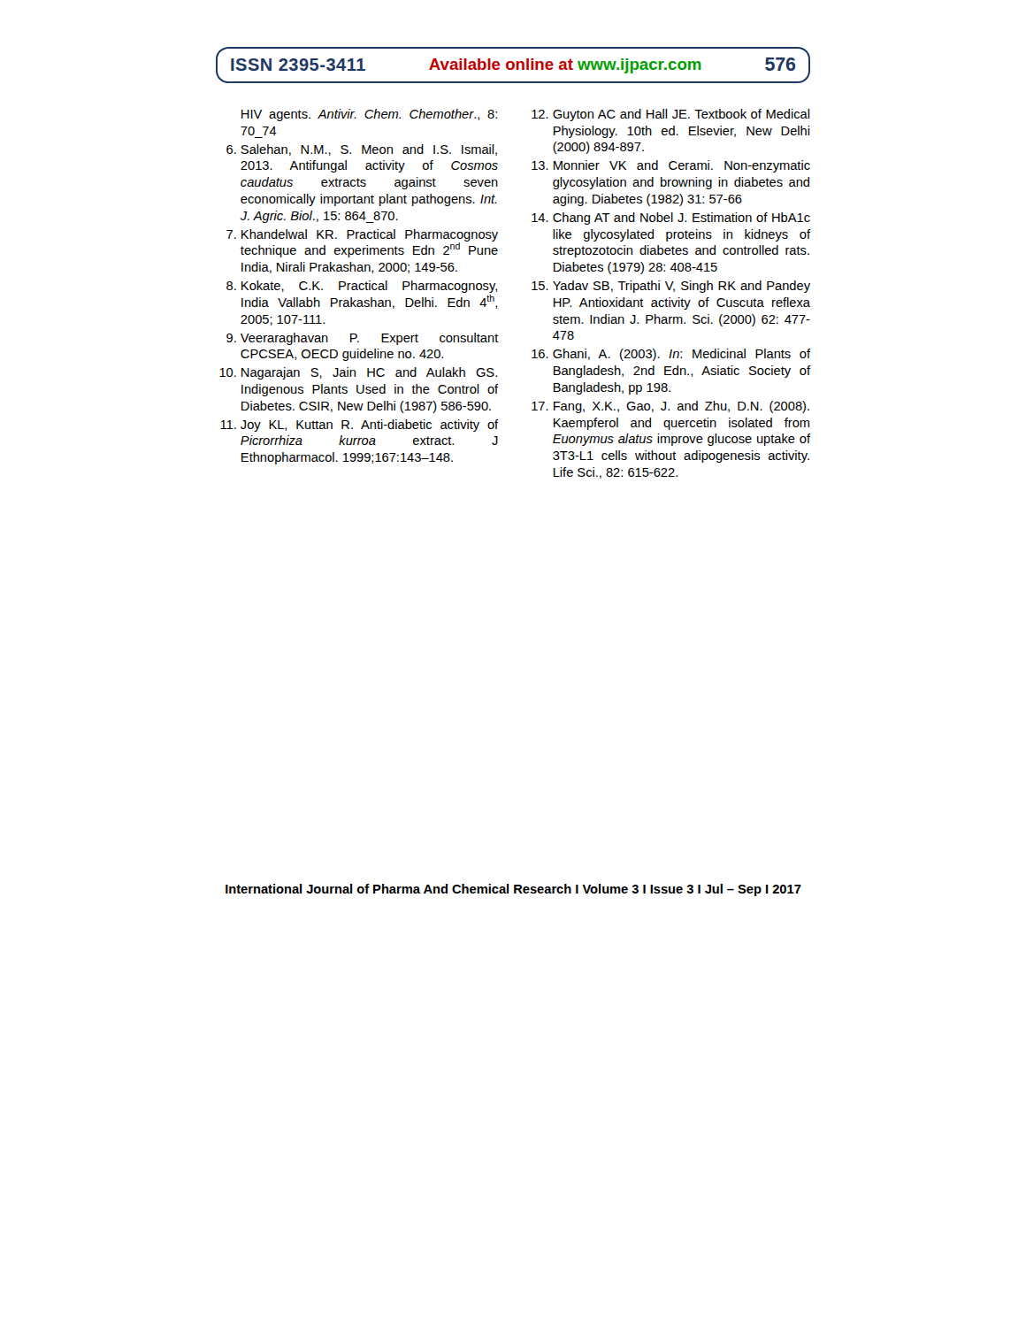ISSN 2395-3411 Available online at www.ijpacr.com 576
HIV agents. Antivir. Chem. Chemother., 8: 70_74
Salehan, N.M., S. Meon and I.S. Ismail, 2013. Antifungal activity of Cosmos caudatus extracts against seven economically important plant pathogens. Int. J. Agric. Biol., 15: 864_870.
Khandelwal KR. Practical Pharmacognosy technique and experiments Edn 2nd Pune India, Nirali Prakashan, 2000; 149-56.
Kokate, C.K. Practical Pharmacognosy, India Vallabh Prakashan, Delhi. Edn 4th, 2005; 107-111.
Veeraraghavan P. Expert consultant CPCSEA, OECD guideline no. 420.
Nagarajan S, Jain HC and Aulakh GS. Indigenous Plants Used in the Control of Diabetes. CSIR, New Delhi (1987) 586-590.
Joy KL, Kuttan R. Anti-diabetic activity of Picrorrhiza kurroa extract. J Ethnopharmacol. 1999;167:143–148.
Guyton AC and Hall JE. Textbook of Medical Physiology. 10th ed. Elsevier, New Delhi (2000) 894-897.
Monnier VK and Cerami. Non-enzymatic glycosylation and browning in diabetes and aging. Diabetes (1982) 31: 57-66
Chang AT and Nobel J. Estimation of HbA1c like glycosylated proteins in kidneys of streptozotocin diabetes and controlled rats. Diabetes (1979) 28: 408-415
Yadav SB, Tripathi V, Singh RK and Pandey HP. Antioxidant activity of Cuscuta reflexa stem. Indian J. Pharm. Sci. (2000) 62: 477-478
Ghani, A. (2003). In: Medicinal Plants of Bangladesh, 2nd Edn., Asiatic Society of Bangladesh, pp 198.
Fang, X.K., Gao, J. and Zhu, D.N. (2008). Kaempferol and quercetin isolated from Euonymus alatus improve glucose uptake of 3T3-L1 cells without adipogenesis activity. Life Sci., 82: 615-622.
International Journal of Pharma And Chemical Research I Volume 3 I Issue 3 I Jul – Sep I 2017